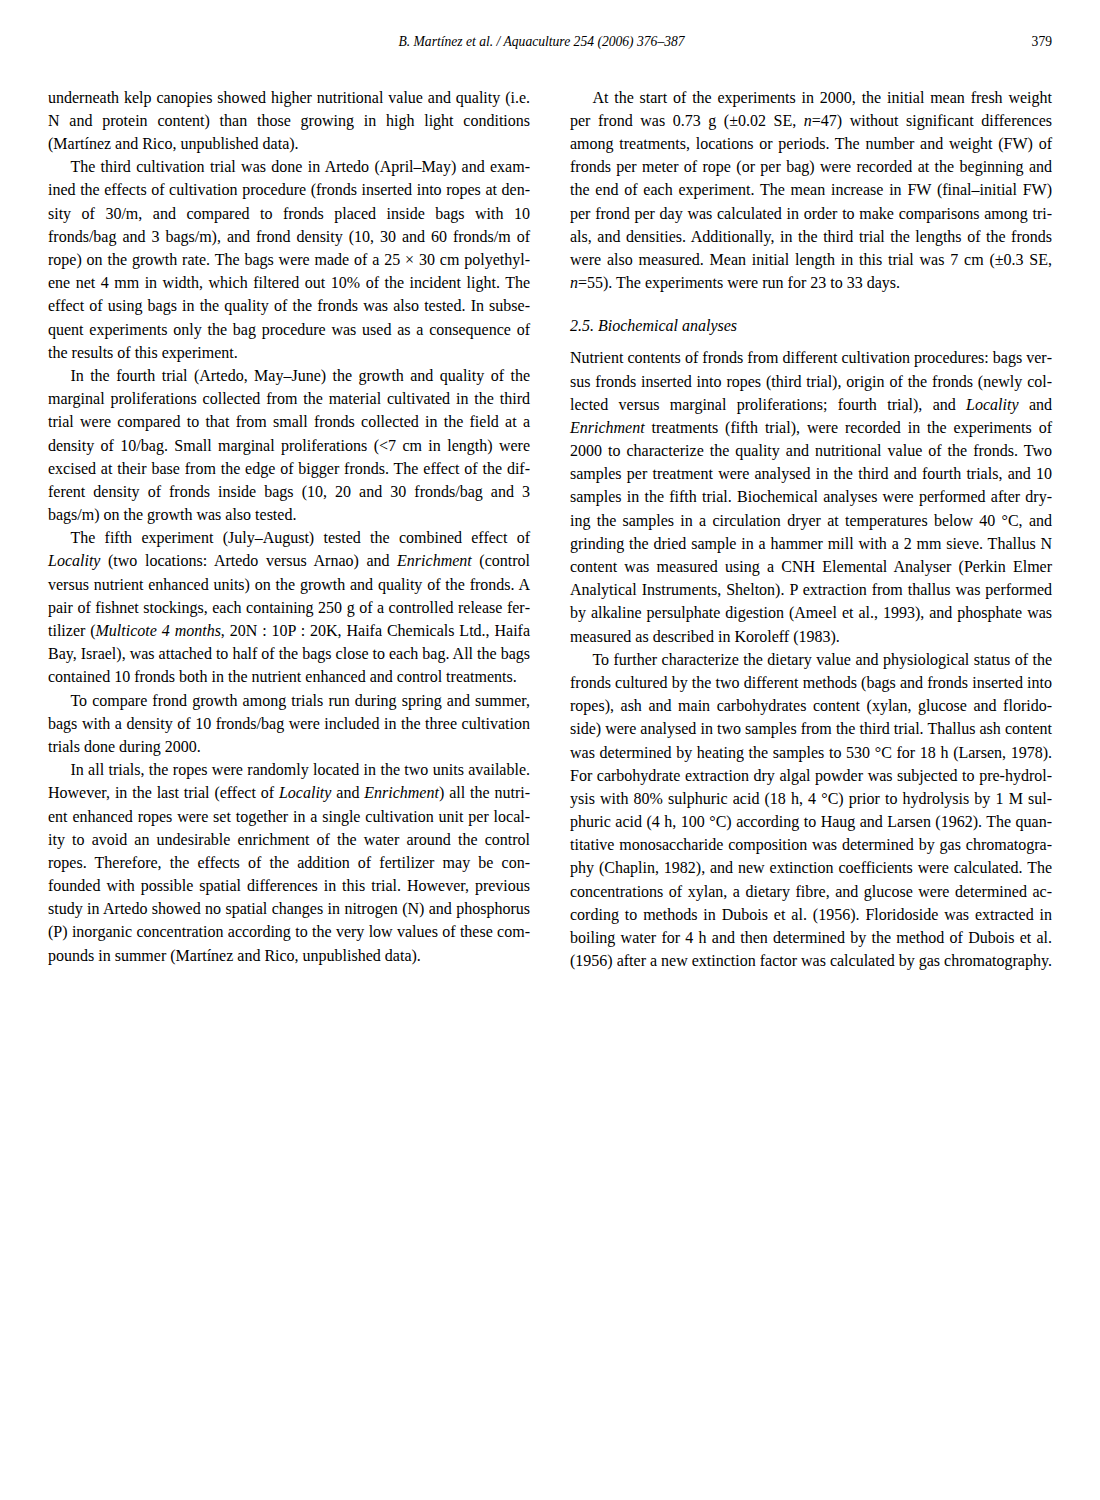B. Martínez et al. / Aquaculture 254 (2006) 376–387 379
underneath kelp canopies showed higher nutritional value and quality (i.e. N and protein content) than those growing in high light conditions (Martínez and Rico, unpublished data).
The third cultivation trial was done in Artedo (April–May) and examined the effects of cultivation procedure (fronds inserted into ropes at density of 30/m, and compared to fronds placed inside bags with 10 fronds/bag and 3 bags/m), and frond density (10, 30 and 60 fronds/m of rope) on the growth rate. The bags were made of a 25 × 30 cm polyethylene net 4 mm in width, which filtered out 10% of the incident light. The effect of using bags in the quality of the fronds was also tested. In subsequent experiments only the bag procedure was used as a consequence of the results of this experiment.
In the fourth trial (Artedo, May–June) the growth and quality of the marginal proliferations collected from the material cultivated in the third trial were compared to that from small fronds collected in the field at a density of 10/bag. Small marginal proliferations (<7 cm in length) were excised at their base from the edge of bigger fronds. The effect of the different density of fronds inside bags (10, 20 and 30 fronds/bag and 3 bags/m) on the growth was also tested.
The fifth experiment (July–August) tested the combined effect of Locality (two locations: Artedo versus Arnao) and Enrichment (control versus nutrient enhanced units) on the growth and quality of the fronds. A pair of fishnet stockings, each containing 250 g of a controlled release fertilizer (Multicote 4 months, 20N : 10P : 20K, Haifa Chemicals Ltd., Haifa Bay, Israel), was attached to half of the bags close to each bag. All the bags contained 10 fronds both in the nutrient enhanced and control treatments.
To compare frond growth among trials run during spring and summer, bags with a density of 10 fronds/bag were included in the three cultivation trials done during 2000.
In all trials, the ropes were randomly located in the two units available. However, in the last trial (effect of Locality and Enrichment) all the nutrient enhanced ropes were set together in a single cultivation unit per locality to avoid an undesirable enrichment of the water around the control ropes. Therefore, the effects of the addition of fertilizer may be confounded with possible spatial differences in this trial. However, previous study in Artedo showed no spatial changes in nitrogen (N) and phosphorus (P) inorganic concentration according to the very low values of these compounds in summer (Martínez and Rico, unpublished data).
At the start of the experiments in 2000, the initial mean fresh weight per frond was 0.73 g (±0.02 SE, n=47) without significant differences among treatments, locations or periods. The number and weight (FW) of fronds per meter of rope (or per bag) were recorded at the beginning and the end of each experiment. The mean increase in FW (final–initial FW) per frond per day was calculated in order to make comparisons among trials, and densities. Additionally, in the third trial the lengths of the fronds were also measured. Mean initial length in this trial was 7 cm (±0.3 SE, n=55). The experiments were run for 23 to 33 days.
2.5. Biochemical analyses
Nutrient contents of fronds from different cultivation procedures: bags versus fronds inserted into ropes (third trial), origin of the fronds (newly collected versus marginal proliferations; fourth trial), and Locality and Enrichment treatments (fifth trial), were recorded in the experiments of 2000 to characterize the quality and nutritional value of the fronds. Two samples per treatment were analysed in the third and fourth trials, and 10 samples in the fifth trial. Biochemical analyses were performed after drying the samples in a circulation dryer at temperatures below 40 °C, and grinding the dried sample in a hammer mill with a 2 mm sieve. Thallus N content was measured using a CNH Elemental Analyser (Perkin Elmer Analytical Instruments, Shelton). P extraction from thallus was performed by alkaline persulphate digestion (Ameel et al., 1993), and phosphate was measured as described in Koroleff (1983).
To further characterize the dietary value and physiological status of the fronds cultured by the two different methods (bags and fronds inserted into ropes), ash and main carbohydrates content (xylan, glucose and floridoside) were analysed in two samples from the third trial. Thallus ash content was determined by heating the samples to 530 °C for 18 h (Larsen, 1978). For carbohydrate extraction dry algal powder was subjected to pre-hydrolysis with 80% sulphuric acid (18 h, 4 °C) prior to hydrolysis by 1 M sulphuric acid (4 h, 100 °C) according to Haug and Larsen (1962). The quantitative monosaccharide composition was determined by gas chromatography (Chaplin, 1982), and new extinction coefficients were calculated. The concentrations of xylan, a dietary fibre, and glucose were determined according to methods in Dubois et al. (1956). Floridoside was extracted in boiling water for 4 h and then determined by the method of Dubois et al. (1956) after a new extinction factor was calculated by gas chromatography.